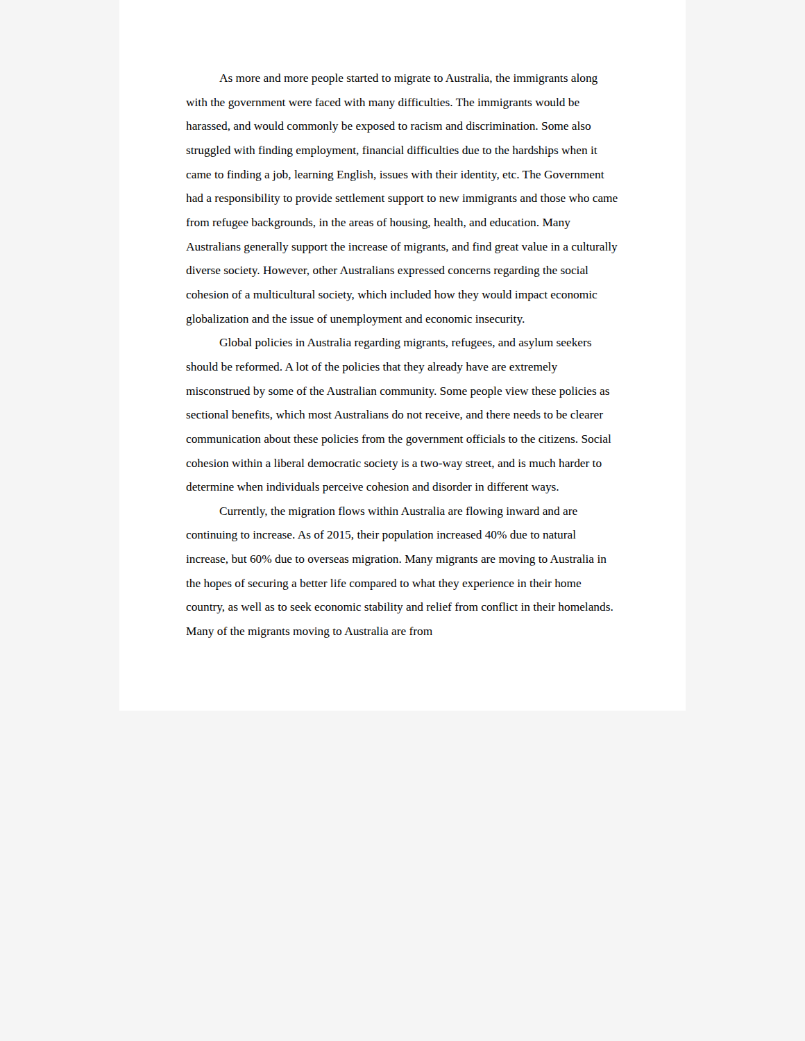As more and more people started to migrate to Australia, the immigrants along with the government were faced with many difficulties. The immigrants would be harassed, and would commonly be exposed to racism and discrimination. Some also struggled with finding employment, financial difficulties due to the hardships when it came to finding a job, learning English, issues with their identity, etc. The Government had a responsibility to provide settlement support to new immigrants and those who came from refugee backgrounds, in the areas of housing, health, and education. Many Australians generally support the increase of migrants, and find great value in a culturally diverse society. However, other Australians expressed concerns regarding the social cohesion of a multicultural society, which included how they would impact economic globalization and the issue of unemployment and economic insecurity.
Global policies in Australia regarding migrants, refugees, and asylum seekers should be reformed. A lot of the policies that they already have are extremely misconstrued by some of the Australian community. Some people view these policies as sectional benefits, which most Australians do not receive, and there needs to be clearer communication about these policies from the government officials to the citizens. Social cohesion within a liberal democratic society is a two-way street, and is much harder to determine when individuals perceive cohesion and disorder in different ways.
Currently, the migration flows within Australia are flowing inward and are continuing to increase. As of 2015, their population increased 40% due to natural increase, but 60% due to overseas migration. Many migrants are moving to Australia in the hopes of securing a better life compared to what they experience in their home country, as well as to seek economic stability and relief from conflict in their homelands. Many of the migrants moving to Australia are from